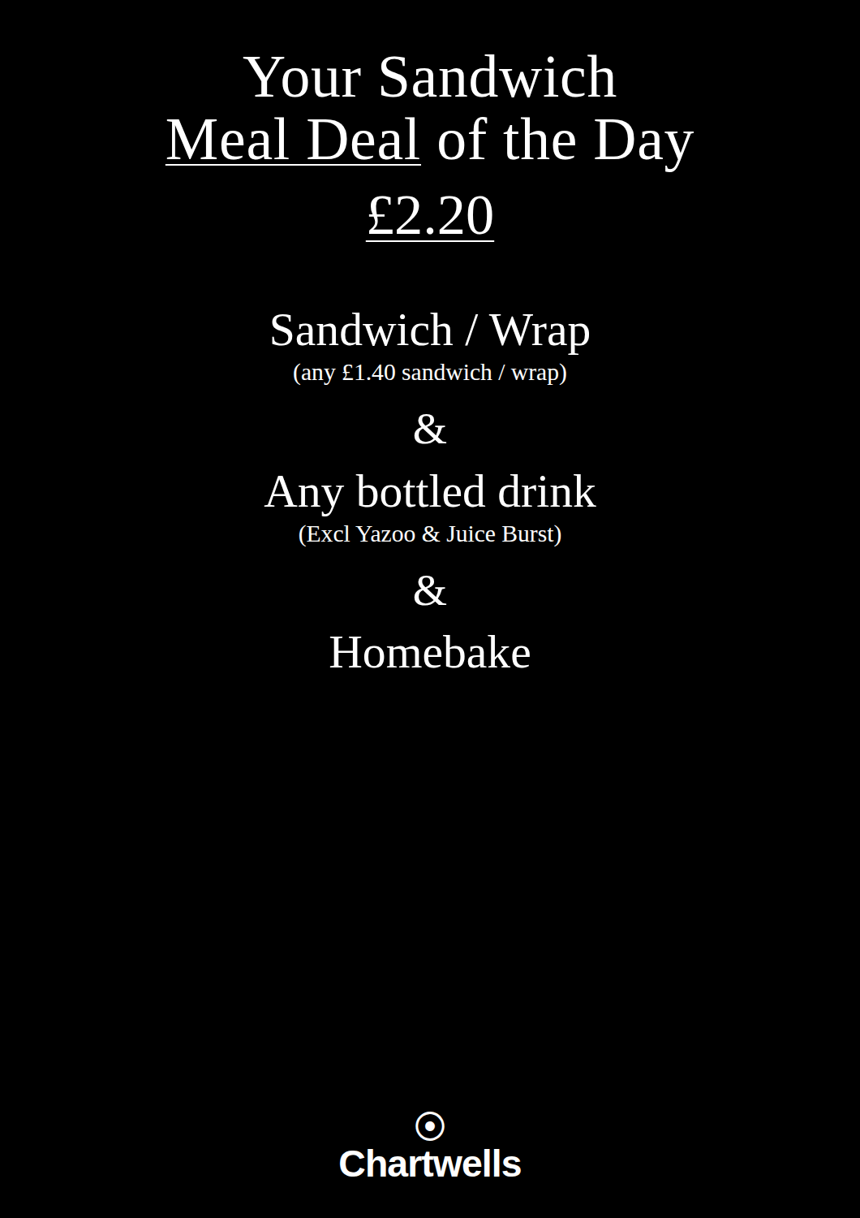Your Sandwich
Meal Deal of the Day
£2.20
Sandwich / Wrap
(any £1.40 sandwich / wrap)
&
Any bottled drink
(Excl Yazoo & Juice Burst)
&
Homebake
⦿ Chartwells